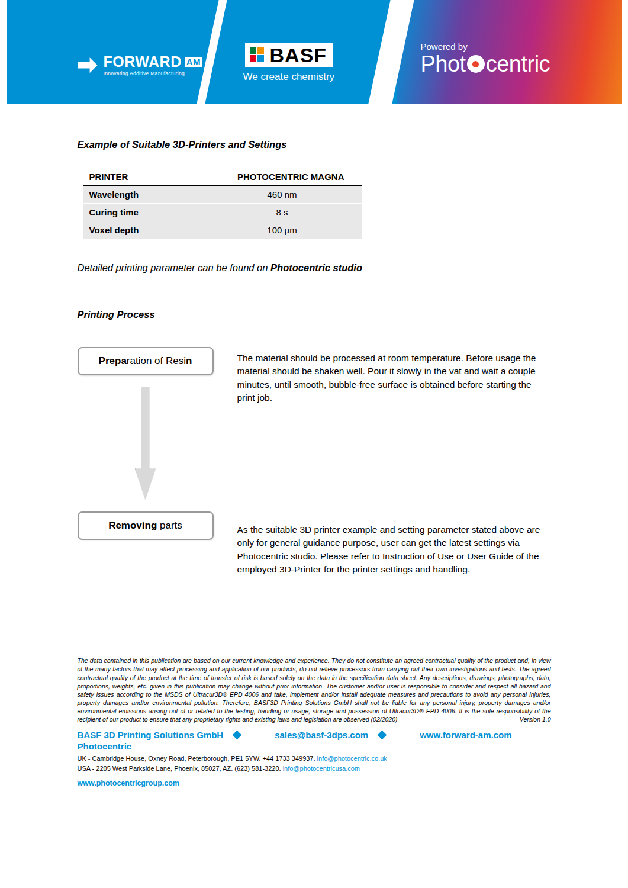FORWARD AM
Innovating Additive Manufacturing
BASF
We create chemistry
Powered by
Phot centric
Example of Suitable 3D-Printers and Settings
| PRINTER | PHOTOCENTRIC MAGNA |
| Wavelength | 460 nm |
| Curing time | 8 s |
| Voxel depth | 100 µm |
Detailed printing parameter can be found on Photocentric studio
Printing Process
Preparation of Resin
Removing parts
The material should be processed at room temperature. Before usage the material should be shaken well. Pour it slowly in the vat and wait a couple minutes, until smooth, bubble-free surface is obtained before starting the print job.
As the suitable 3D printer example and setting parameter stated above are only for general guidance purpose, user can get the latest settings via Photocentric studio. Please refer to Instruction of Use or User Guide of the employed 3D-Printer for the printer settings and handling.
The data contained in this publication are based on our current knowledge and experience. They do not constitute an agreed contractual quality of the product and, in view of the many factors that may affect processing and application of our products, do not relieve processors from carrying out their own investigations and tests. The agreed contractual quality of the product at the time of transfer of risk is based solely on the data in the specification data sheet. Any descriptions, drawings, photographs, data, proportions, weights, etc. given in this publication may change without prior information. The customer and/or user is responsible to consider and respect all hazard and safety issues according to the MSDS of Ultracur3D® EPD 4006 and take, implement and/or install adequate measures and precautions to avoid any personal injuries, property damages and/or environmental pollution. Therefore, BASF3D Printing Solutions GmbH shall not be liable for any personal injury, property damages and/or environmental emissions arising out of or related to the testing, handling or usage, storage and possession of Ultracur3D® EPD 4006. It is the sole responsibility of the recipient of our product to ensure that any proprietary rights and existing laws and legislation are observed (02/2020)Version 1.0
BASF 3D Printing Solutions GmbH sales@basf-3dps.com www.forward-am.com
Photocentric
UK - Cambridge House, Oxney Road, Peterborough, PE1 5YW. +44 1733 349937. info@photocentric.co.uk
USA - 2205 West Parkside Lane, Phoenix, 85027, AZ. (623) 581-3220. info@photocentricusa.com
www.photocentricgroup.com